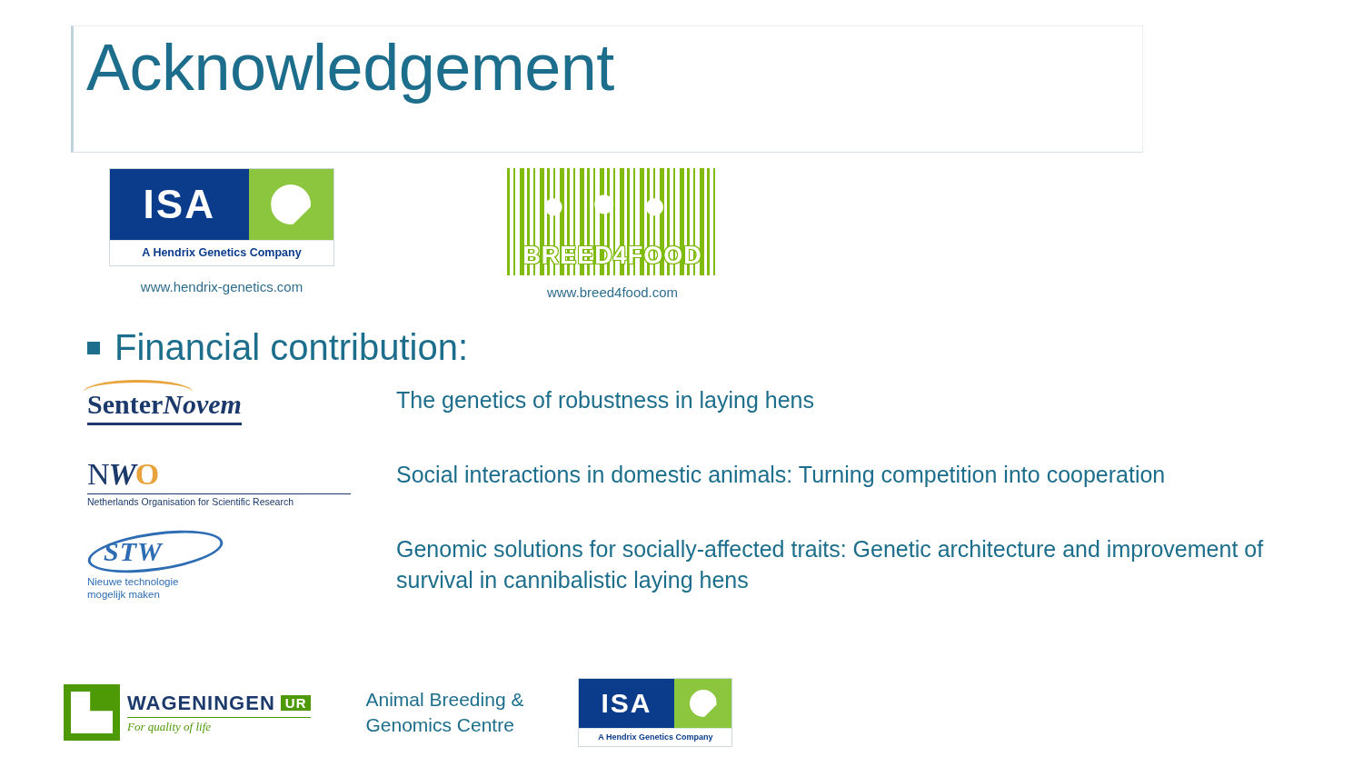Acknowledgement
ISA
A Hendrix Genetics Company
www.hendrix-genetics.com
BREED4FOOD
www.breed4food.com
Financial contribution:
Senter Novem
The genetics of robustness in laying hens
NWO
Netherlands Organisation for Scientific Research
Social interactions in domestic animals: Turning competition into cooperation
STW
Nieuwe technologie
mogelijk maken
Genomic solutions for socially-affected traits: Genetic architecture and improvement of survival in cannibalistic laying hens
WAGENINGEN UR
For quality of life
Animal Breeding &
Genomics Centre
ISA
A Hendrix Genetics Company